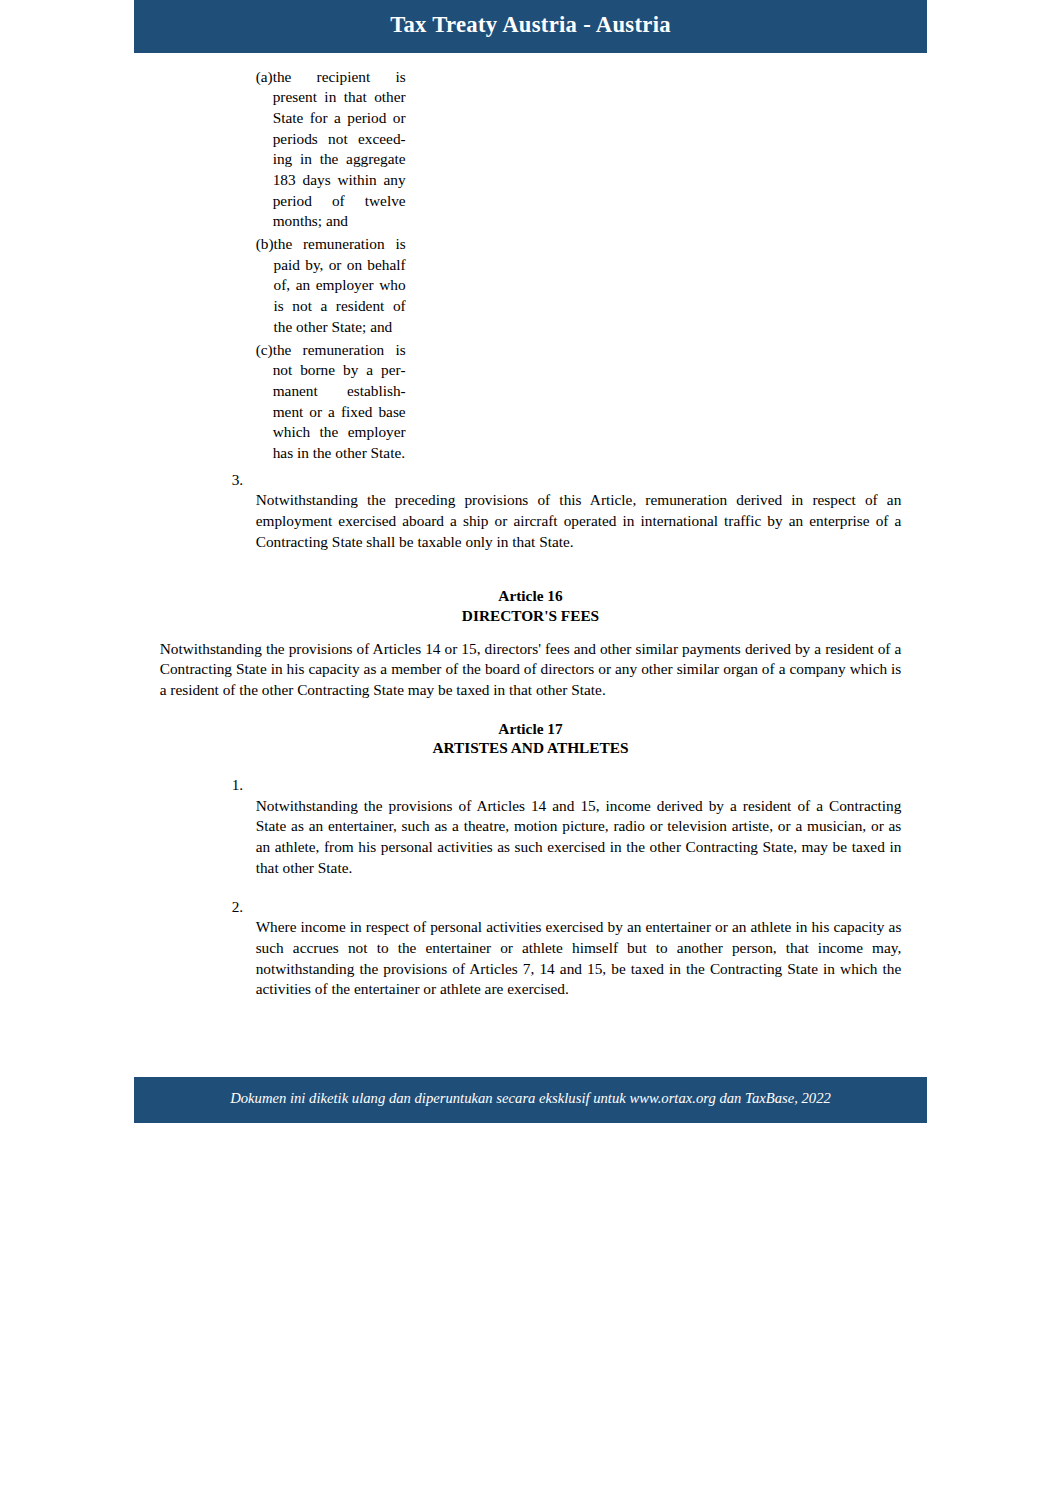Tax Treaty Austria - Austria
(a) the recipient is present in that other State for a period or periods not exceeding in the aggregate 183 days within any period of twelve months; and
(b) the remuneration is paid by, or on behalf of, an employer who is not a resident of the other State; and
(c) the remuneration is not borne by a permanent establishment or a fixed base which the employer has in the other State.
3.
Notwithstanding the preceding provisions of this Article, remuneration derived in respect of an employment exercised aboard a ship or aircraft operated in international traffic by an enterprise of a Contracting State shall be taxable only in that State.
Article 16 DIRECTOR'S FEES
Notwithstanding the provisions of Articles 14 or 15, directors' fees and other similar payments derived by a resident of a Contracting State in his capacity as a member of the board of directors or any other similar organ of a company which is a resident of the other Contracting State may be taxed in that other State.
Article 17 ARTISTES AND ATHLETES
1.
Notwithstanding the provisions of Articles 14 and 15, income derived by a resident of a Contracting State as an entertainer, such as a theatre, motion picture, radio or television artiste, or a musician, or as an athlete, from his personal activities as such exercised in the other Contracting State, may be taxed in that other State.
2.
Where income in respect of personal activities exercised by an entertainer or an athlete in his capacity as such accrues not to the entertainer or athlete himself but to another person, that income may, notwithstanding the provisions of Articles 7, 14 and 15, be taxed in the Contracting State in which the activities of the entertainer or athlete are exercised.
Dokumen ini diketik ulang dan diperuntukan secara eksklusif untuk www.ortax.org dan TaxBase, 2022